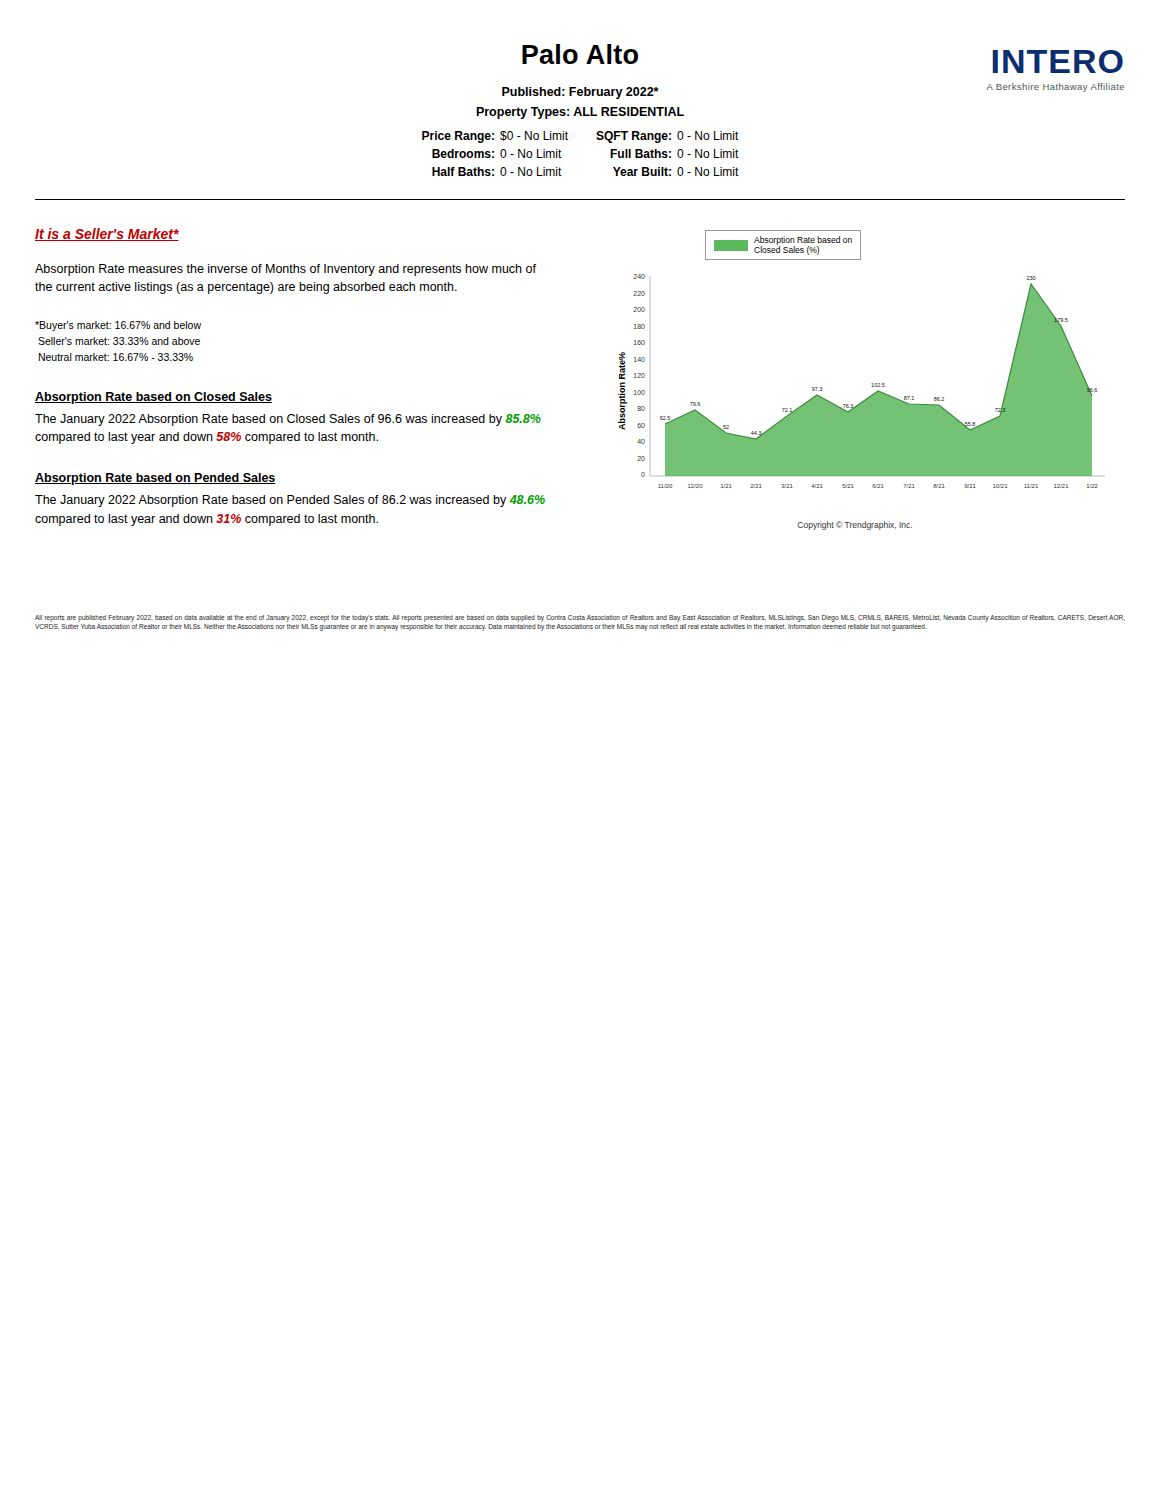Palo Alto
Published: February 2022*
Property Types: ALL RESIDENTIAL
| Price Range: | $0 - No Limit | SQFT Range: | 0 - No Limit |
| Bedrooms: | 0 - No Limit | Full Baths: | 0 - No Limit |
| Half Baths: | 0 - No Limit | Year Built: | 0 - No Limit |
INTERO
A Berkshire Hathaway Affiliate
It is a Seller's Market*
Absorption Rate measures the inverse of Months of Inventory and represents how much of the current active listings (as a percentage) are being absorbed each month.
*Buyer's market: 16.67% and below
Seller's market: 33.33% and above
Neutral market: 16.67% - 33.33%
Absorption Rate based on Closed Sales
The January 2022 Absorption Rate based on Closed Sales of 96.6 was increased by 85.8% compared to last year and down 58% compared to last month.
Absorption Rate based on Pended Sales
The January 2022 Absorption Rate based on Pended Sales of 86.2 was increased by 48.6% compared to last year and down 31% compared to last month.
Absorption Rate based on
Closed Sales (%)
Absorption Rate%
240 220 200 180 160 140 120 100 80 60 40 20 0 62.5 79.6 52 44.3 72.1 97.3 76.3 102.5 87.1 86.2 55.8 72.3 230 179.5 96.6 11/20 12/20 1/21 2/21 3/21 4/21 5/21 6/21 7/21 8/21 9/21 10/21 11/21 12/21 1/22
Copyright © Trendgraphix, Inc.
All reports are published February 2022, based on data available at the end of January 2022, except for the today's stats. All reports presented are based on data supplied by Contra Costa Association of Realtors and Bay East Association of Realtors, MLSListings, San Diego MLS, CRMLS, BAREIS, MetroList, Nevada County Assocition of Realtors, CARETS, Desert AOR, VCRDS, Sutter Yuba Association of Realtor or their MLSs. Neither the Associations nor their MLSs guarantee or are in anyway responsible for their accuracy. Data maintained by the Associations or their MLSs may not reflect all real estate activities in the market. Information deemed reliable but not guaranteed.